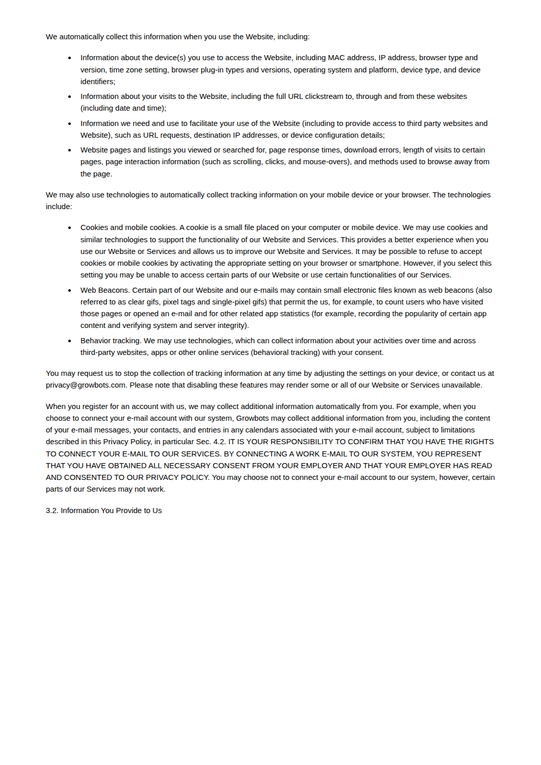We automatically collect this information when you use the Website, including:
Information about the device(s) you use to access the Website, including MAC address, IP address, browser type and version, time zone setting, browser plug-in types and versions, operating system and platform, device type, and device identifiers;
Information about your visits to the Website, including the full URL clickstream to, through and from these websites (including date and time);
Information we need and use to facilitate your use of the Website (including to provide access to third party websites and Website), such as URL requests, destination IP addresses, or device configuration details;
Website pages and listings you viewed or searched for, page response times, download errors, length of visits to certain pages, page interaction information (such as scrolling, clicks, and mouse-overs), and methods used to browse away from the page.
We may also use technologies to automatically collect tracking information on your mobile device or your browser. The technologies include:
Cookies and mobile cookies. A cookie is a small file placed on your computer or mobile device. We may use cookies and similar technologies to support the functionality of our Website and Services. This provides a better experience when you use our Website or Services and allows us to improve our Website and Services. It may be possible to refuse to accept cookies or mobile cookies by activating the appropriate setting on your browser or smartphone. However, if you select this setting you may be unable to access certain parts of our Website or use certain functionalities of our Services.
Web Beacons. Certain part of our Website and our e-mails may contain small electronic files known as web beacons (also referred to as clear gifs, pixel tags and single-pixel gifs) that permit the us, for example, to count users who have visited those pages or opened an e-mail and for other related app statistics (for example, recording the popularity of certain app content and verifying system and server integrity).
Behavior tracking. We may use technologies, which can collect information about your activities over time and across third-party websites, apps or other online services (behavioral tracking) with your consent.
You may request us to stop the collection of tracking information at any time by adjusting the settings on your device, or contact us at privacy@growbots.com. Please note that disabling these features may render some or all of our Website or Services unavailable.
When you register for an account with us, we may collect additional information automatically from you. For example, when you choose to connect your e-mail account with our system, Growbots may collect additional information from you, including the content of your e-mail messages, your contacts, and entries in any calendars associated with your e-mail account, subject to limitations described in this Privacy Policy, in particular Sec. 4.2. IT IS YOUR RESPONSIBILITY TO CONFIRM THAT YOU HAVE THE RIGHTS TO CONNECT YOUR E-MAIL TO OUR SERVICES. BY CONNECTING A WORK E-MAIL TO OUR SYSTEM, YOU REPRESENT THAT YOU HAVE OBTAINED ALL NECESSARY CONSENT FROM YOUR EMPLOYER AND THAT YOUR EMPLOYER HAS READ AND CONSENTED TO OUR PRIVACY POLICY. You may choose not to connect your e-mail account to our system, however, certain parts of our Services may not work.
3.2. Information You Provide to Us